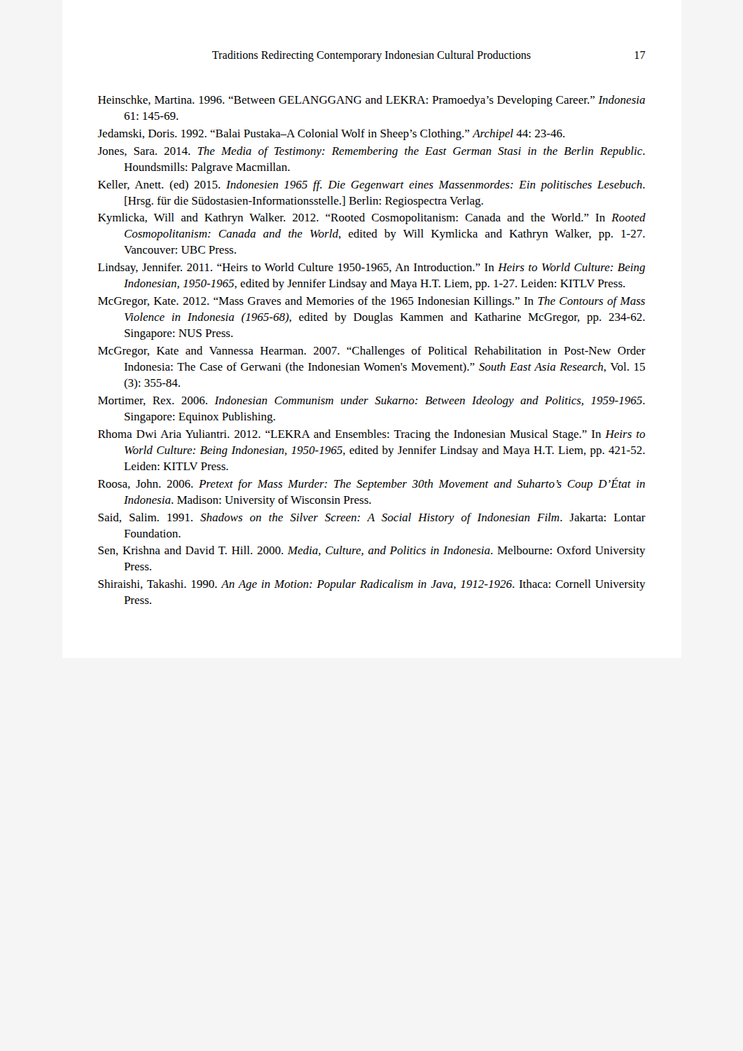Traditions Redirecting Contemporary Indonesian Cultural Productions 17
Heinschke, Martina. 1996. “Between GELANGGANG and LEKRA: Pramoedya’s Developing Career.” Indonesia 61: 145-69.
Jedamski, Doris. 1992. “Balai Pustaka–A Colonial Wolf in Sheep’s Clothing.” Archipel 44: 23-46.
Jones, Sara. 2014. The Media of Testimony: Remembering the East German Stasi in the Berlin Republic. Houndsmills: Palgrave Macmillan.
Keller, Anett. (ed) 2015. Indonesien 1965 ff. Die Gegenwart eines Massenmordes: Ein politisches Lesebuch. [Hrsg. für die Südostasien-Informationsstelle.] Berlin: Regiospectra Verlag.
Kymlicka, Will and Kathryn Walker. 2012. “Rooted Cosmopolitanism: Canada and the World.” In Rooted Cosmopolitanism: Canada and the World, edited by Will Kymlicka and Kathryn Walker, pp. 1-27. Vancouver: UBC Press.
Lindsay, Jennifer. 2011. “Heirs to World Culture 1950-1965, An Introduction.” In Heirs to World Culture: Being Indonesian, 1950-1965, edited by Jennifer Lindsay and Maya H.T. Liem, pp. 1-27. Leiden: KITLV Press.
McGregor, Kate. 2012. “Mass Graves and Memories of the 1965 Indonesian Killings.” In The Contours of Mass Violence in Indonesia (1965-68), edited by Douglas Kammen and Katharine McGregor, pp. 234-62. Singapore: NUS Press.
McGregor, Kate and Vannessa Hearman. 2007. “Challenges of Political Rehabilitation in Post-New Order Indonesia: The Case of Gerwani (the Indonesian Women's Movement).” South East Asia Research, Vol. 15 (3): 355-84.
Mortimer, Rex. 2006. Indonesian Communism under Sukarno: Between Ideology and Politics, 1959-1965. Singapore: Equinox Publishing.
Rhoma Dwi Aria Yuliantri. 2012. “LEKRA and Ensembles: Tracing the Indonesian Musical Stage.” In Heirs to World Culture: Being Indonesian, 1950-1965, edited by Jennifer Lindsay and Maya H.T. Liem, pp. 421-52. Leiden: KITLV Press.
Roosa, John. 2006. Pretext for Mass Murder: The September 30th Movement and Suharto’s Coup D’État in Indonesia. Madison: University of Wisconsin Press.
Said, Salim. 1991. Shadows on the Silver Screen: A Social History of Indonesian Film. Jakarta: Lontar Foundation.
Sen, Krishna and David T. Hill. 2000. Media, Culture, and Politics in Indonesia. Melbourne: Oxford University Press.
Shiraishi, Takashi. 1990. An Age in Motion: Popular Radicalism in Java, 1912-1926. Ithaca: Cornell University Press.